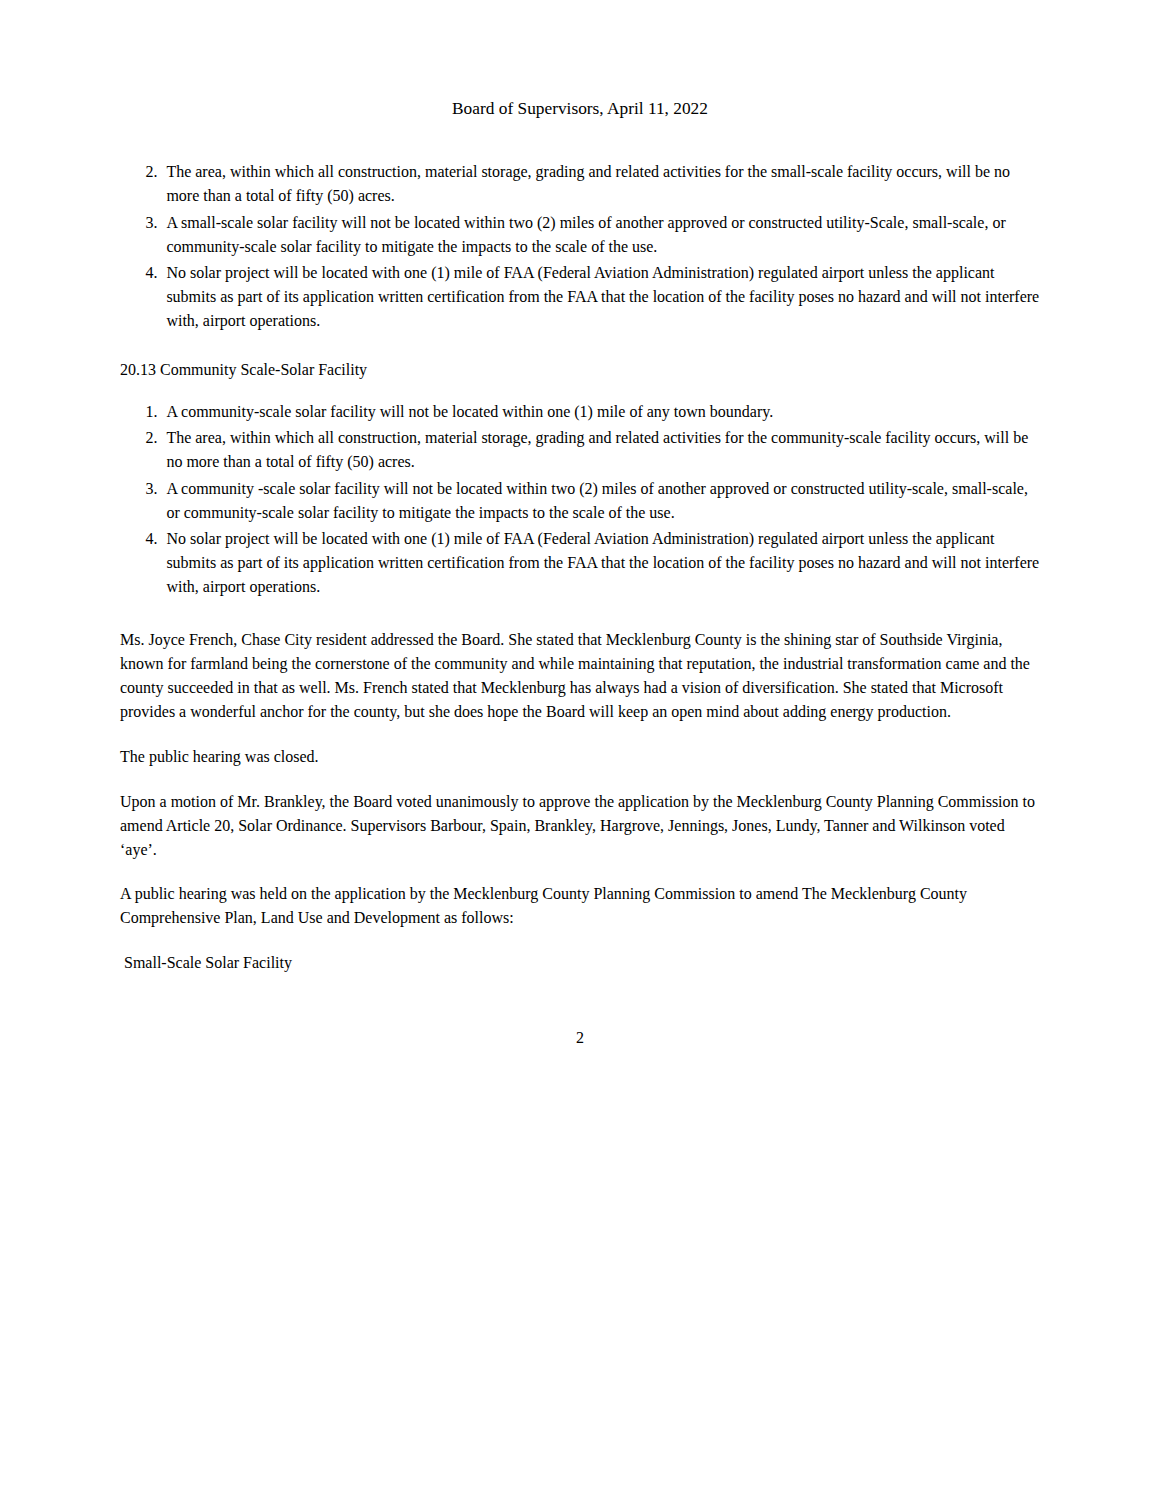Board of Supervisors, April 11, 2022
The area, within which all construction, material storage, grading and related activities for the small-scale facility occurs, will be no more than a total of fifty (50) acres.
A small-scale solar facility will not be located within two (2) miles of another approved or constructed utility-Scale, small-scale, or community-scale solar facility to mitigate the impacts to the scale of the use.
No solar project will be located with one (1) mile of FAA (Federal Aviation Administration) regulated airport unless the applicant submits as part of its application written certification from the FAA that the location of the facility poses no hazard and will not interfere with, airport operations.
20.13 Community Scale-Solar Facility
A community-scale solar facility will not be located within one (1) mile of any town boundary.
The area, within which all construction, material storage, grading and related activities for the community-scale facility occurs, will be no more than a total of fifty (50) acres.
A community -scale solar facility will not be located within two (2) miles of another approved or constructed utility-scale, small-scale, or community-scale solar facility to mitigate the impacts to the scale of the use.
No solar project will be located with one (1) mile of FAA (Federal Aviation Administration) regulated airport unless the applicant submits as part of its application written certification from the FAA that the location of the facility poses no hazard and will not interfere with, airport operations.
Ms. Joyce French, Chase City resident addressed the Board. She stated that Mecklenburg County is the shining star of Southside Virginia, known for farmland being the cornerstone of the community and while maintaining that reputation, the industrial transformation came and the county succeeded in that as well. Ms. French stated that Mecklenburg has always had a vision of diversification. She stated that Microsoft provides a wonderful anchor for the county, but she does hope the Board will keep an open mind about adding energy production.
The public hearing was closed.
Upon a motion of Mr. Brankley, the Board voted unanimously to approve the application by the Mecklenburg County Planning Commission to amend Article 20, Solar Ordinance. Supervisors Barbour, Spain, Brankley, Hargrove, Jennings, Jones, Lundy, Tanner and Wilkinson voted ‘aye’.
A public hearing was held on the application by the Mecklenburg County Planning Commission to amend The Mecklenburg County Comprehensive Plan, Land Use and Development as follows:
Small-Scale Solar Facility
2